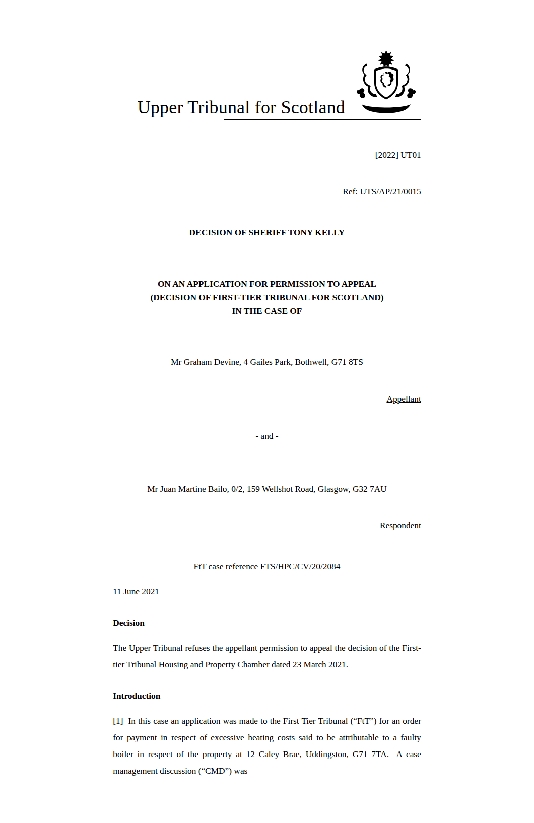Upper Tribunal for Scotland
[2022] UT01
Ref: UTS/AP/21/0015
DECISION OF SHERIFF TONY KELLY
ON AN APPLICATION FOR PERMISSION TO APPEAL
(DECISION OF FIRST-TIER TRIBUNAL FOR SCOTLAND)
IN THE CASE OF
Mr Graham Devine, 4 Gailes Park, Bothwell, G71 8TS
Appellant
- and -
Mr Juan Martine Bailo, 0/2, 159 Wellshot Road, Glasgow, G32 7AU
Respondent
FtT case reference FTS/HPC/CV/20/2084
11 June 2021
Decision
The Upper Tribunal refuses the appellant permission to appeal the decision of the First-tier Tribunal Housing and Property Chamber dated 23 March 2021.
Introduction
[1] In this case an application was made to the First Tier Tribunal (“FtT”) for an order for payment in respect of excessive heating costs said to be attributable to a faulty boiler in respect of the property at 12 Caley Brae, Uddingston, G71 7TA. A case management discussion (“CMD”) was